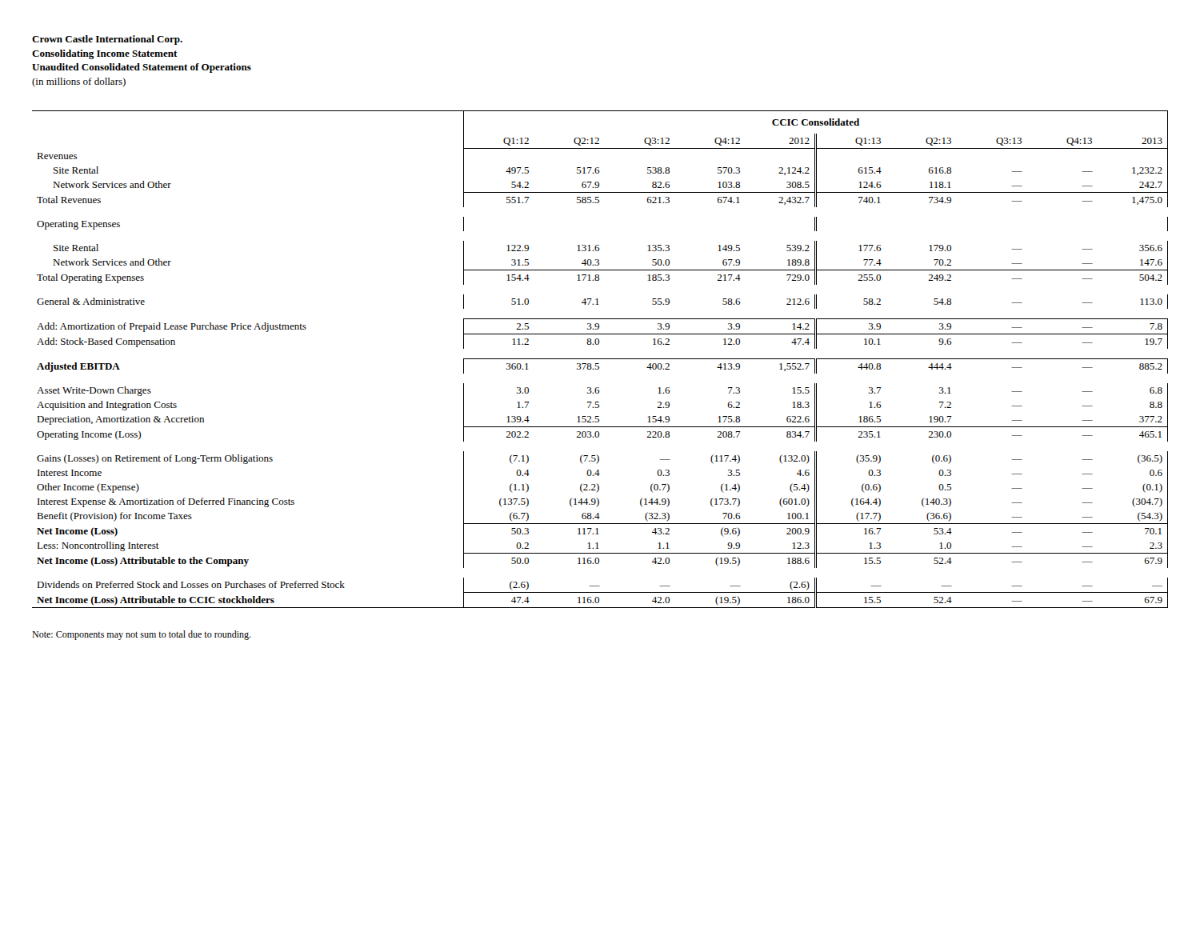Crown Castle International Corp.
Consolidating Income Statement
Unaudited Consolidated Statement of Operations
(in millions of dollars)
| | CCIC Consolidated |
| | Q1:12 | Q2:12 | Q3:12 | Q4:12 | 2012 | Q1:13 | Q2:13 | Q3:13 | Q4:13 | 2013 |
| Revenues | | | | | | | | | | |
| Site Rental | 497.5 | 517.6 | 538.8 | 570.3 | 2,124.2 | 615.4 | 616.8 | — | — | 1,232.2 |
| Network Services and Other | 54.2 | 67.9 | 82.6 | 103.8 | 308.5 | 124.6 | 118.1 | — | — | 242.7 |
| Total Revenues | 551.7 | 585.5 | 621.3 | 674.1 | 2,432.7 | 740.1 | 734.9 | — | — | 1,475.0 |
| Operating Expenses | | | | | | | | | | |
| Site Rental | 122.9 | 131.6 | 135.3 | 149.5 | 539.2 | 177.6 | 179.0 | — | — | 356.6 |
| Network Services and Other | 31.5 | 40.3 | 50.0 | 67.9 | 189.8 | 77.4 | 70.2 | — | — | 147.6 |
| Total Operating Expenses | 154.4 | 171.8 | 185.3 | 217.4 | 729.0 | 255.0 | 249.2 | — | — | 504.2 |
| General & Administrative | 51.0 | 47.1 | 55.9 | 58.6 | 212.6 | 58.2 | 54.8 | — | — | 113.0 |
| Add: Amortization of Prepaid Lease Purchase Price Adjustments | 2.5 | 3.9 | 3.9 | 3.9 | 14.2 | 3.9 | 3.9 | — | — | 7.8 |
| Add: Stock-Based Compensation | 11.2 | 8.0 | 16.2 | 12.0 | 47.4 | 10.1 | 9.6 | — | — | 19.7 |
| Adjusted EBITDA | 360.1 | 378.5 | 400.2 | 413.9 | 1,552.7 | 440.8 | 444.4 | — | — | 885.2 |
| Asset Write-Down Charges | 3.0 | 3.6 | 1.6 | 7.3 | 15.5 | 3.7 | 3.1 | — | — | 6.8 |
| Acquisition and Integration Costs | 1.7 | 7.5 | 2.9 | 6.2 | 18.3 | 1.6 | 7.2 | — | — | 8.8 |
| Depreciation, Amortization & Accretion | 139.4 | 152.5 | 154.9 | 175.8 | 622.6 | 186.5 | 190.7 | — | — | 377.2 |
| Operating Income (Loss) | 202.2 | 203.0 | 220.8 | 208.7 | 834.7 | 235.1 | 230.0 | — | — | 465.1 |
| Gains (Losses) on Retirement of Long-Term Obligations | (7.1) | (7.5) | — | (117.4) | (132.0) | (35.9) | (0.6) | — | — | (36.5) |
| Interest Income | 0.4 | 0.4 | 0.3 | 3.5 | 4.6 | 0.3 | 0.3 | — | — | 0.6 |
| Other Income (Expense) | (1.1) | (2.2) | (0.7) | (1.4) | (5.4) | (0.6) | 0.5 | — | — | (0.1) |
| Interest Expense & Amortization of Deferred Financing Costs | (137.5) | (144.9) | (144.9) | (173.7) | (601.0) | (164.4) | (140.3) | — | — | (304.7) |
| Benefit (Provision) for Income Taxes | (6.7) | 68.4 | (32.3) | 70.6 | 100.1 | (17.7) | (36.6) | — | — | (54.3) |
| Net Income (Loss) | 50.3 | 117.1 | 43.2 | (9.6) | 200.9 | 16.7 | 53.4 | — | — | 70.1 |
| Less: Noncontrolling Interest | 0.2 | 1.1 | 1.1 | 9.9 | 12.3 | 1.3 | 1.0 | — | — | 2.3 |
| Net Income (Loss) Attributable to the Company | 50.0 | 116.0 | 42.0 | (19.5) | 188.6 | 15.5 | 52.4 | — | — | 67.9 |
| Dividends on Preferred Stock and Losses on Purchases of Preferred Stock | (2.6) | — | — | — | (2.6) | — | — | — | — | — |
| Net Income (Loss) Attributable to CCIC stockholders | 47.4 | 116.0 | 42.0 | (19.5) | 186.0 | 15.5 | 52.4 | — | — | 67.9 |
Note: Components may not sum to total due to rounding.